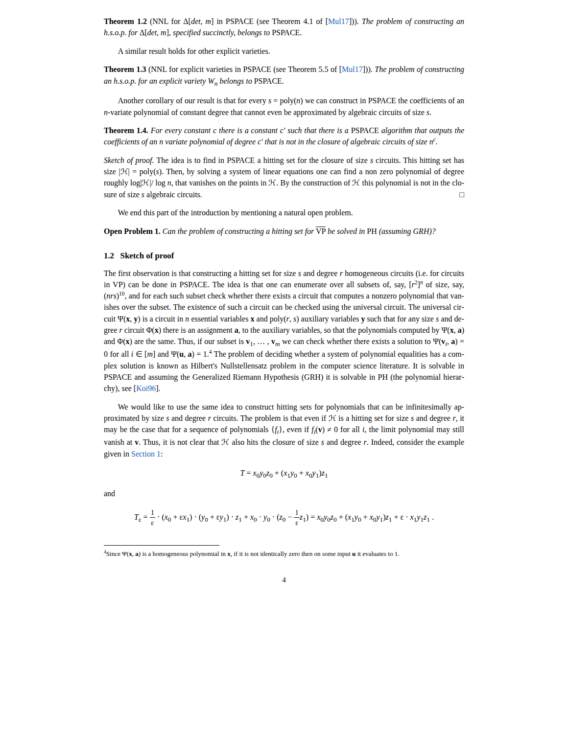Theorem 1.2 (NNL for Δ[det, m] in PSPACE (see Theorem 4.1 of [Mul17])). The problem of constructing an h.s.o.p. for Δ[det, m], specified succinctly, belongs to PSPACE.
A similar result holds for other explicit varieties.
Theorem 1.3 (NNL for explicit varieties in PSPACE (see Theorem 5.5 of [Mul17])). The problem of constructing an h.s.o.p. for an explicit variety Wn belongs to PSPACE.
Another corollary of our result is that for every s = poly(n) we can construct in PSPACE the coefficients of an n-variate polynomial of constant degree that cannot even be approximated by algebraic circuits of size s.
Theorem 1.4. For every constant c there is a constant c′ such that there is a PSPACE algorithm that outputs the coefficients of an n variate polynomial of degree c′ that is not in the closure of algebraic circuits of size nc.
Sketch of proof. The idea is to find in PSPACE a hitting set for the closure of size s circuits. This hitting set has size |ℋ| = poly(s). Then, by solving a system of linear equations one can find a non zero polynomial of degree roughly log|ℋ|/ log n, that vanishes on the points in ℋ. By the construction of ℋ this polynomial is not in the closure of size s algebraic circuits. □
We end this part of the introduction by mentioning a natural open problem.
Open Problem 1. Can the problem of constructing a hitting set for VP be solved in PH (assuming GRH)?
1.2 Sketch of proof
The first observation is that constructing a hitting set for size s and degree r homogeneous circuits (i.e. for circuits in VP) can be done in PSPACE. The idea is that one can enumerate over all subsets of, say, [r2]n of size, say, (nrs)10, and for each such subset check whether there exists a circuit that computes a nonzero polynomial that vanishes over the subset. The existence of such a circuit can be checked using the universal circuit. The universal circuit Ψ(x, y) is a circuit in n essential variables x and poly(r, s) auxiliary variables y such that for any size s and degree r circuit Φ(x) there is an assignment a, to the auxiliary variables, so that the polynomials computed by Ψ(x, a) and Φ(x) are the same. Thus, if our subset is v1, … , vm we can check whether there exists a solution to Ψ(vi, a) = 0 for all i ∈ [m] and Ψ(u, a) = 1.4 The problem of deciding whether a system of polynomial equalities has a complex solution is known as Hilbert's Nullstellensatz problem in the computer science literature. It is solvable in PSPACE and assuming the Generalized Riemann Hypothesis (GRH) it is solvable in PH (the polynomial hierarchy), see [Koi96].
We would like to use the same idea to construct hitting sets for polynomials that can be infinitesimally approximated by size s and degree r circuits. The problem is that even if ℋ is a hitting set for size s and degree r, it may be the case that for a sequence of polynomials {fi}, even if fi(v) ≠ 0 for all i, the limit polynomial may still vanish at v. Thus, it is not clear that ℋ also hits the closure of size s and degree r. Indeed, consider the example given in Section 1:
T = x0y0z0 + (x1y0 + x0y1)z1
and
Tε = 1 ε · (x0 + εx1) · (y0 + εy1) · z1 + x0 · y0 · (z0 − 1 ε z1) = x0y0z0 + (x1y0 + x0y1)z1 + ε · x1y1z1 .
4Since Ψ(x, a) is a homogeneous polynomial in x, if it is not identically zero then on some input u it evaluates to 1.
4